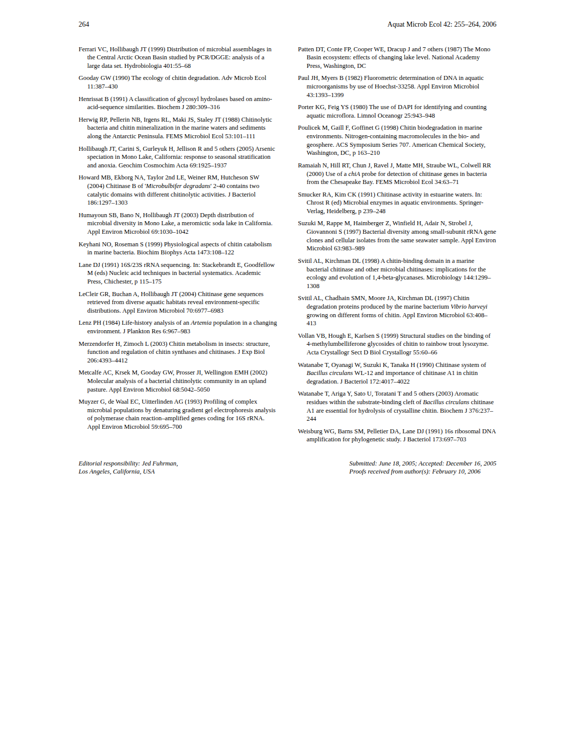264 Aquat Microb Ecol 42: 255–264, 2006
Ferrari VC, Hollibaugh JT (1999) Distribution of microbial assemblages in the Central Arctic Ocean Basin studied by PCR/DGGE: analysis of a large data set. Hydrobiologia 401:55–68
Gooday GW (1990) The ecology of chitin degradation. Adv Microb Ecol 11:387–430
Henrissat B (1991) A classification of glycosyl hydrolases based on amino-acid-sequence similarities. Biochem J 280:309–316
Herwig RP, Pellerin NB, Irgens RL, Maki JS, Staley JT (1988) Chitinolytic bacteria and chitin mineralization in the marine waters and sediments along the Antarctic Peninsula. FEMS Microbiol Ecol 53:101–111
Hollibaugh JT, Carini S, Gurleyuk H, Jellison R and 5 others (2005) Arsenic speciation in Mono Lake, California: response to seasonal stratification and anoxia. Geochim Cosmochim Acta 69:1925–1937
Howard MB, Ekborg NA, Taylor 2nd LE, Weiner RM, Hutcheson SW (2004) Chitinase B of 'Microbulbifer degradans' 2-40 contains two catalytic domains with different chitinolytic activities. J Bacteriol 186:1297–1303
Humayoun SB, Bano N, Hollibaugh JT (2003) Depth distribution of microbial diversity in Mono Lake, a meromictic soda lake in California. Appl Environ Microbiol 69:1030–1042
Keyhani NO, Roseman S (1999) Physiological aspects of chitin catabolism in marine bacteria. Biochim Biophys Acta 1473:108–122
Lane DJ (1991) 16S/23S rRNA sequencing. In: Stackebrandt E, Goodfellow M (eds) Nucleic acid techniques in bacterial systematics. Academic Press, Chichester, p 115–175
LeCleir GR, Buchan A, Hollibaugh JT (2004) Chitinase gene sequences retrieved from diverse aquatic habitats reveal environment-specific distributions. Appl Environ Microbiol 70:6977–6983
Lenz PH (1984) Life-history analysis of an Artemia population in a changing environment. J Plankton Res 6:967–983
Merzendorfer H, Zimoch L (2003) Chitin metabolism in insects: structure, function and regulation of chitin synthases and chitinases. J Exp Biol 206:4393–4412
Metcalfe AC, Krsek M, Gooday GW, Prosser JI, Wellington EMH (2002) Molecular analysis of a bacterial chitinolytic community in an upland pasture. Appl Environ Microbiol 68:5042–5050
Muyzer G, de Waal EC, Uitterlinden AG (1993) Profiling of complex microbial populations by denaturing gradient gel electrophoresis analysis of polymerase chain reaction–amplified genes coding for 16S rRNA. Appl Environ Microbiol 59:695–700
Patten DT, Conte FP, Cooper WE, Dracup J and 7 others (1987) The Mono Basin ecosystem: effects of changing lake level. National Academy Press, Washington, DC
Paul JH, Myers B (1982) Fluorometric determination of DNA in aquatic microorganisms by use of Hoechst-33258. Appl Environ Microbiol 43:1393–1399
Porter KG, Feig YS (1980) The use of DAPI for identifying and counting aquatic microflora. Limnol Oceanogr 25:943–948
Poulicek M, Gaill F, Goffinet G (1998) Chitin biodegradation in marine environments. Nitrogen-containing macromolecules in the bio- and geosphere. ACS Symposium Series 707. American Chemical Society, Washington, DC, p 163–210
Ramaiah N, Hill RT, Chun J, Ravel J, Matte MH, Straube WL, Colwell RR (2000) Use of a chiA probe for detection of chitinase genes in bacteria from the Chesapeake Bay. FEMS Microbiol Ecol 34:63–71
Smucker RA, Kim CK (1991) Chitinase activity in estuarine waters. In: Chrost R (ed) Microbial enzymes in aquatic environments. Springer-Verlag, Heidelberg, p 239–248
Suzuki M, Rappe M, Haimberger Z, Winfield H, Adair N, Strobel J, Giovannoni S (1997) Bacterial diversity among small-subunit rRNA gene clones and cellular isolates from the same seawater sample. Appl Environ Microbiol 63:983–989
Svitil AL, Kirchman DL (1998) A chitin-binding domain in a marine bacterial chitinase and other microbial chitinases: implications for the ecology and evolution of 1,4-beta-glycanases. Microbiology 144:1299–1308
Svitil AL, Chadhain SMN, Moore JA, Kirchman DL (1997) Chitin degradation proteins produced by the marine bacterium Vibrio harveyi growing on different forms of chitin. Appl Environ Microbiol 63:408–413
Vollan VB, Hough E, Karlsen S (1999) Structural studies on the binding of 4-methylumbelliferone glycosides of chitin to rainbow trout lysozyme. Acta Crystallogr Sect D Biol Crystallogr 55:60–66
Watanabe T, Oyanagi W, Suzuki K, Tanaka H (1990) Chitinase system of Bacillus circulans WL-12 and importance of chitinase A1 in chitin degradation. J Bacteriol 172:4017–4022
Watanabe T, Ariga Y, Sato U, Toratani T and 5 others (2003) Aromatic residues within the substrate-binding cleft of Bacillus circulans chitinase A1 are essential for hydrolysis of crystalline chitin. Biochem J 376:237–244
Weisburg WG, Barns SM, Pelletier DA, Lane DJ (1991) 16s ribosomal DNA amplification for phylogenetic study. J Bacteriol 173:697–703
Editorial responsibility: Jed Fuhrman,
Los Angeles, California, USA
Submitted: June 18, 2005; Accepted: December 16, 2005
Proofs received from author(s): February 10, 2006